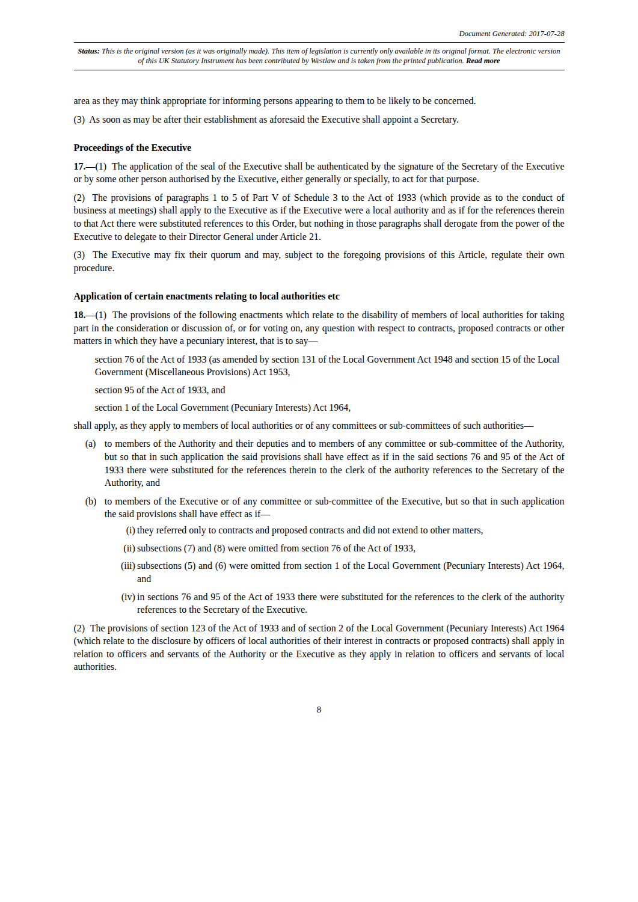Document Generated: 2017-07-28
Status: This is the original version (as it was originally made). This item of legislation is currently only available in its original format. The electronic version of this UK Statutory Instrument has been contributed by Westlaw and is taken from the printed publication. Read more
area as they may think appropriate for informing persons appearing to them to be likely to be concerned.
(3) As soon as may be after their establishment as aforesaid the Executive shall appoint a Secretary.
Proceedings of the Executive
17.—(1) The application of the seal of the Executive shall be authenticated by the signature of the Secretary of the Executive or by some other person authorised by the Executive, either generally or specially, to act for that purpose.
(2) The provisions of paragraphs 1 to 5 of Part V of Schedule 3 to the Act of 1933 (which provide as to the conduct of business at meetings) shall apply to the Executive as if the Executive were a local authority and as if for the references therein to that Act there were substituted references to this Order, but nothing in those paragraphs shall derogate from the power of the Executive to delegate to their Director General under Article 21.
(3) The Executive may fix their quorum and may, subject to the foregoing provisions of this Article, regulate their own procedure.
Application of certain enactments relating to local authorities etc
18.—(1) The provisions of the following enactments which relate to the disability of members of local authorities for taking part in the consideration or discussion of, or for voting on, any question with respect to contracts, proposed contracts or other matters in which they have a pecuniary interest, that is to say—
section 76 of the Act of 1933 (as amended by section 131 of the Local Government Act 1948 and section 15 of the Local Government (Miscellaneous Provisions) Act 1953,
section 95 of the Act of 1933, and
section 1 of the Local Government (Pecuniary Interests) Act 1964,
shall apply, as they apply to members of local authorities or of any committees or sub-committees of such authorities—
(a) to members of the Authority and their deputies and to members of any committee or sub-committee of the Authority, but so that in such application the said provisions shall have effect as if in the said sections 76 and 95 of the Act of 1933 there were substituted for the references therein to the clerk of the authority references to the Secretary of the Authority, and
(b) to members of the Executive or of any committee or sub-committee of the Executive, but so that in such application the said provisions shall have effect as if—
(i) they referred only to contracts and proposed contracts and did not extend to other matters,
(ii) subsections (7) and (8) were omitted from section 76 of the Act of 1933,
(iii) subsections (5) and (6) were omitted from section 1 of the Local Government (Pecuniary Interests) Act 1964, and
(iv) in sections 76 and 95 of the Act of 1933 there were substituted for the references to the clerk of the authority references to the Secretary of the Executive.
(2) The provisions of section 123 of the Act of 1933 and of section 2 of the Local Government (Pecuniary Interests) Act 1964 (which relate to the disclosure by officers of local authorities of their interest in contracts or proposed contracts) shall apply in relation to officers and servants of the Authority or the Executive as they apply in relation to officers and servants of local authorities.
8